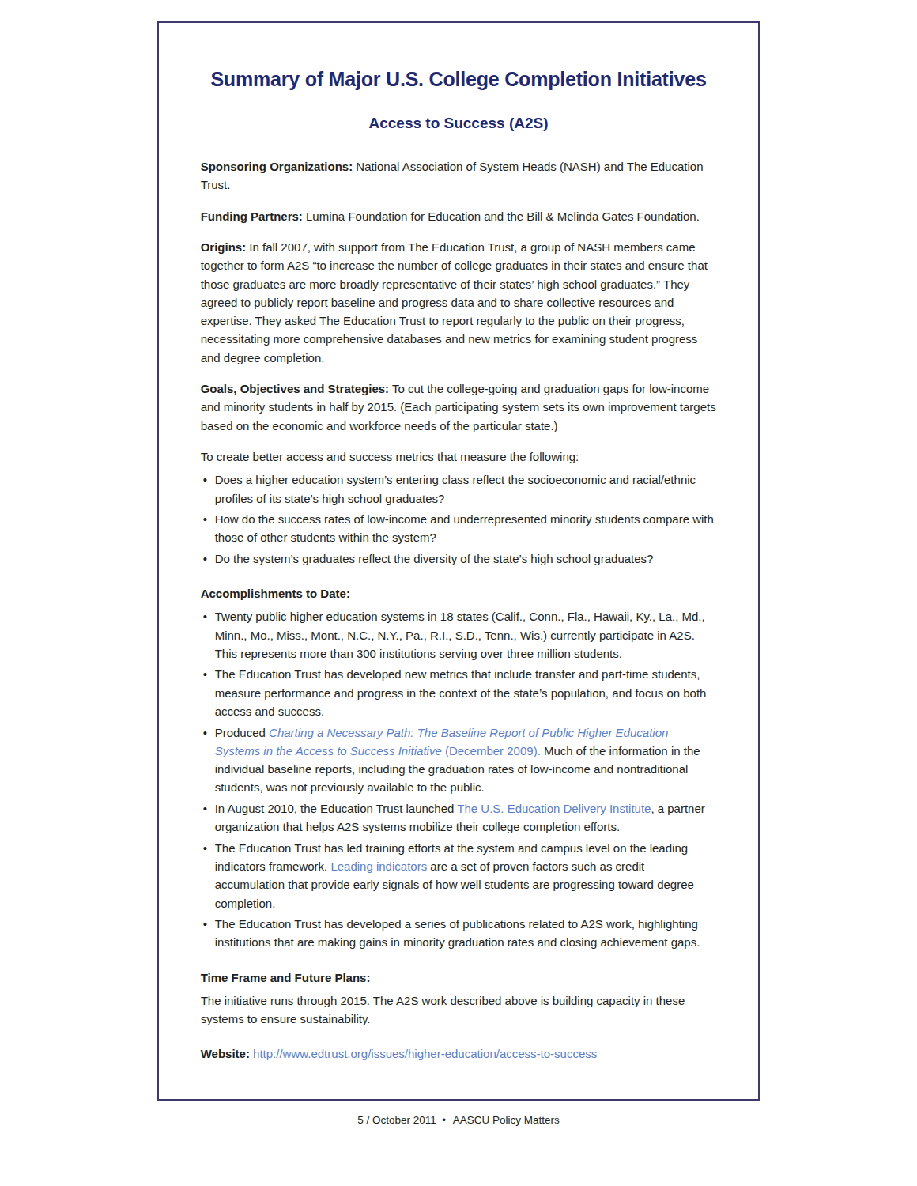Summary of Major U.S. College Completion Initiatives
Access to Success (A2S)
Sponsoring Organizations: National Association of System Heads (NASH) and The Education Trust.
Funding Partners: Lumina Foundation for Education and the Bill & Melinda Gates Foundation.
Origins: In fall 2007, with support from The Education Trust, a group of NASH members came together to form A2S “to increase the number of college graduates in their states and ensure that those graduates are more broadly representative of their states’ high school graduates.” They agreed to publicly report baseline and progress data and to share collective resources and expertise. They asked The Education Trust to report regularly to the public on their progress, necessitating more comprehensive databases and new metrics for examining student progress and degree completion.
Goals, Objectives and Strategies: To cut the college-going and graduation gaps for low-income and minority students in half by 2015. (Each participating system sets its own improvement targets based on the economic and workforce needs of the particular state.)
To create better access and success metrics that measure the following:
Does a higher education system’s entering class reflect the socioeconomic and racial/ethnic profiles of its state’s high school graduates?
How do the success rates of low-income and underrepresented minority students compare with those of other students within the system?
Do the system’s graduates reflect the diversity of the state’s high school graduates?
Accomplishments to Date:
Twenty public higher education systems in 18 states (Calif., Conn., Fla., Hawaii, Ky., La., Md., Minn., Mo., Miss., Mont., N.C., N.Y., Pa., R.I., S.D., Tenn., Wis.) currently participate in A2S. This represents more than 300 institutions serving over three million students.
The Education Trust has developed new metrics that include transfer and part-time students, measure performance and progress in the context of the state’s population, and focus on both access and success.
Produced Charting a Necessary Path: The Baseline Report of Public Higher Education Systems in the Access to Success Initiative (December 2009). Much of the information in the individual baseline reports, including the graduation rates of low-income and nontraditional students, was not previously available to the public.
In August 2010, the Education Trust launched The U.S. Education Delivery Institute, a partner organization that helps A2S systems mobilize their college completion efforts.
The Education Trust has led training efforts at the system and campus level on the leading indicators framework. Leading indicators are a set of proven factors such as credit accumulation that provide early signals of how well students are progressing toward degree completion.
The Education Trust has developed a series of publications related to A2S work, highlighting institutions that are making gains in minority graduation rates and closing achievement gaps.
Time Frame and Future Plans:
The initiative runs through 2015. The A2S work described above is building capacity in these systems to ensure sustainability.
Website: http://www.edtrust.org/issues/higher-education/access-to-success
5 / October 2011 • AASCU Policy Matters